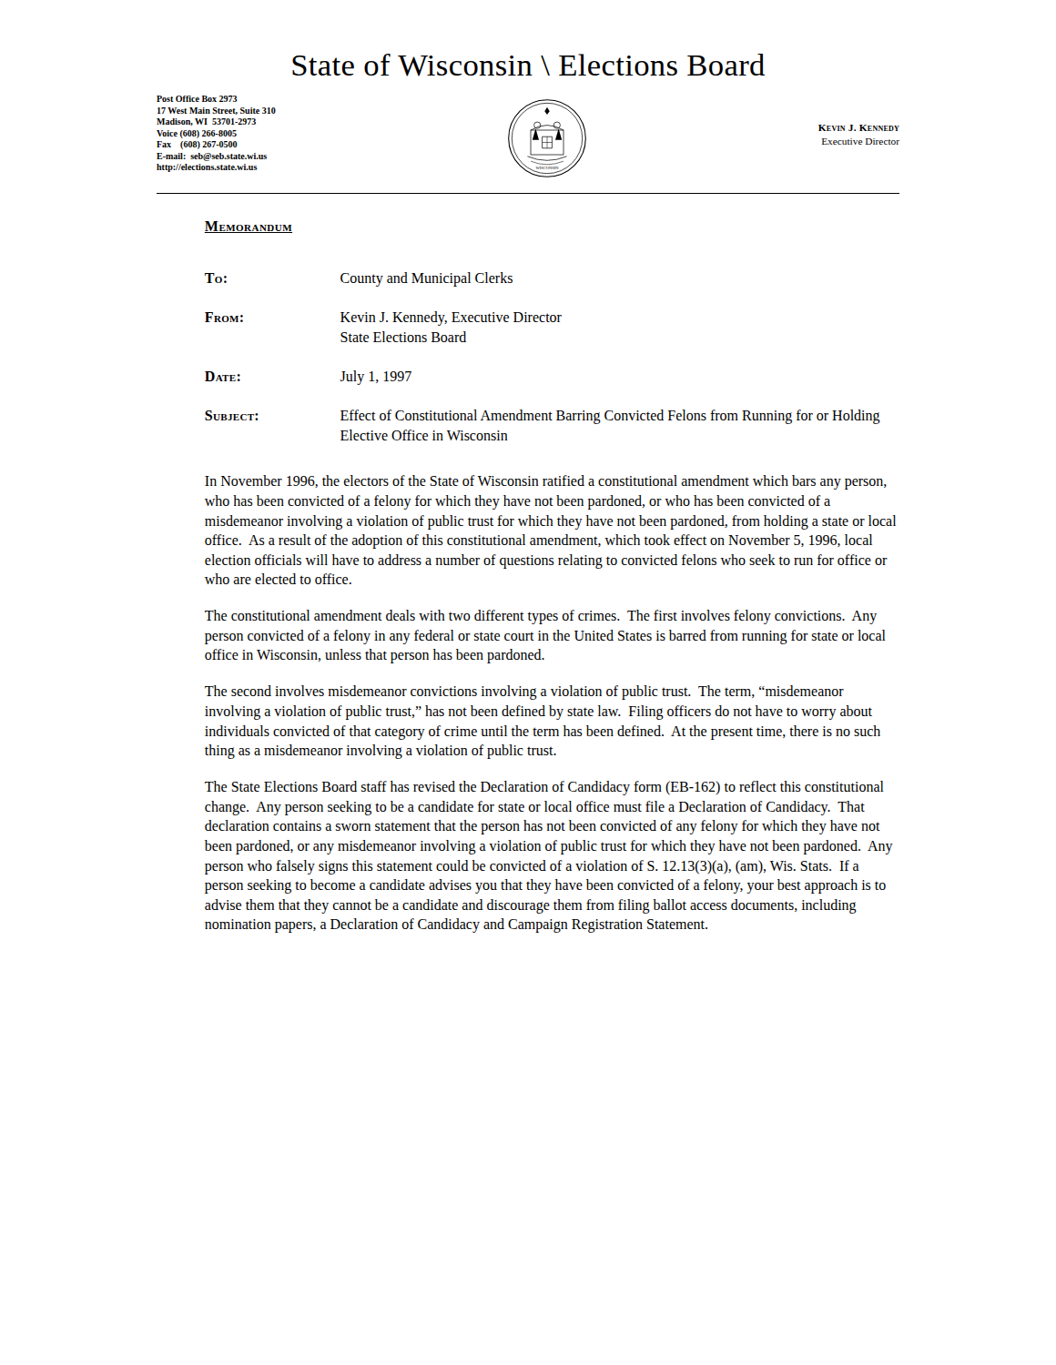State of Wisconsin \ Elections Board
Post Office Box 2973
17 West Main Street, Suite 310
Madison, WI 53701-2973
Voice (608) 266-8005
Fax (608) 267-0500
E-mail: seb@seb.state.wi.us
http://elections.state.wi.us
WISCONSIN
Kevin J. Kennedy
Executive Director
Memorandum
| To: | County and Municipal Clerks |
| From: | Kevin J. Kennedy, Executive Director State Elections Board |
| Date: | July 1, 1997 |
| Subject: | Effect of Constitutional Amendment Barring Convicted Felons from Running for or Holding Elective Office in Wisconsin |
In November 1996, the electors of the State of Wisconsin ratified a constitutional amendment which bars any person, who has been convicted of a felony for which they have not been pardoned, or who has been convicted of a misdemeanor involving a violation of public trust for which they have not been pardoned, from holding a state or local office. As a result of the adoption of this constitutional amendment, which took effect on November 5, 1996, local election officials will have to address a number of questions relating to convicted felons who seek to run for office or who are elected to office.
The constitutional amendment deals with two different types of crimes. The first involves felony convictions. Any person convicted of a felony in any federal or state court in the United States is barred from running for state or local office in Wisconsin, unless that person has been pardoned.
The second involves misdemeanor convictions involving a violation of public trust. The term, “misdemeanor involving a violation of public trust,” has not been defined by state law. Filing officers do not have to worry about individuals convicted of that category of crime until the term has been defined. At the present time, there is no such thing as a misdemeanor involving a violation of public trust.
The State Elections Board staff has revised the Declaration of Candidacy form (EB-162) to reflect this constitutional change. Any person seeking to be a candidate for state or local office must file a Declaration of Candidacy. That declaration contains a sworn statement that the person has not been convicted of any felony for which they have not been pardoned, or any misdemeanor involving a violation of public trust for which they have not been pardoned. Any person who falsely signs this statement could be convicted of a violation of S. 12.13(3)(a), (am), Wis. Stats. If a person seeking to become a candidate advises you that they have been convicted of a felony, your best approach is to advise them that they cannot be a candidate and discourage them from filing ballot access documents, including nomination papers, a Declaration of Candidacy and Campaign Registration Statement.